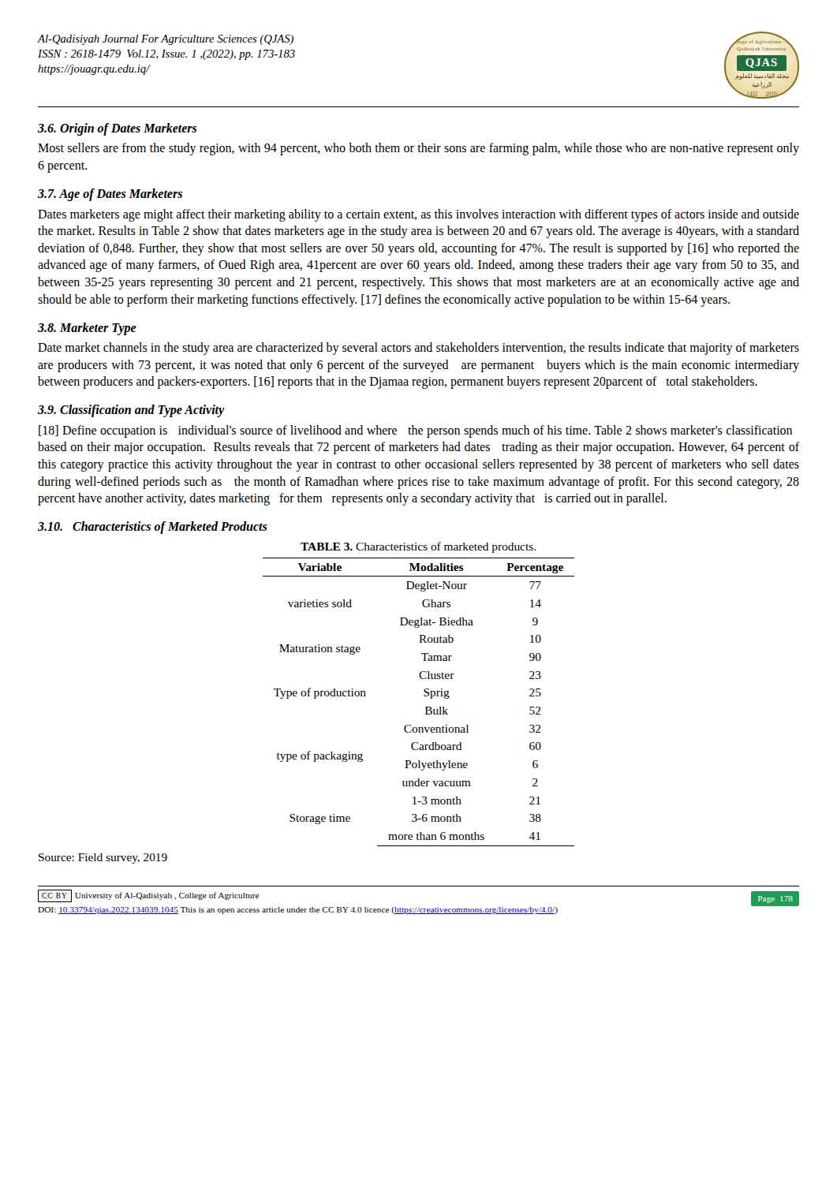Al-Qadisiyah Journal For Agriculture Sciences (QJAS)
ISSN : 2618-1479 Vol.12, Issue. 1 ,(2022), pp. 173-183
https://jouagr.qu.edu.iq/
College of Agriculture - Al-Qadisiyah University QJAS مجلة القادسية للعلوم الزراعية 1431 2010
3.6. Origin of Dates Marketers
Most sellers are from the study region, with 94 percent, who both them or their sons are farming palm, while those who are non-native represent only 6 percent.
3.7. Age of Dates Marketers
Dates marketers age might affect their marketing ability to a certain extent, as this involves interaction with different types of actors inside and outside the market. Results in Table 2 show that dates marketers age in the study area is between 20 and 67 years old. The average is 40years, with a standard deviation of 0,848. Further, they show that most sellers are over 50 years old, accounting for 47%. The result is supported by [16] who reported the advanced age of many farmers, of Oued Righ area, 41percent are over 60 years old. Indeed, among these traders their age vary from 50 to 35, and between 35-25 years representing 30 percent and 21 percent, respectively. This shows that most marketers are at an economically active age and should be able to perform their marketing functions effectively. [17] defines the economically active population to be within 15-64 years.
3.8. Marketer Type
Date market channels in the study area are characterized by several actors and stakeholders intervention, the results indicate that majority of marketers are producers with 73 percent, it was noted that only 6 percent of the surveyed are permanent buyers which is the main economic intermediary between producers and packers-exporters. [16] reports that in the Djamaa region, permanent buyers represent 20parcent of total stakeholders.
3.9. Classification and Type Activity
[18] Define occupation is individual's source of livelihood and where the person spends much of his time. Table 2 shows marketer's classification based on their major occupation. Results reveals that 72 percent of marketers had dates trading as their major occupation. However, 64 percent of this category practice this activity throughout the year in contrast to other occasional sellers represented by 38 percent of marketers who sell dates during well-defined periods such as the month of Ramadhan where prices rise to take maximum advantage of profit. For this second category, 28 percent have another activity, dates marketing for them represents only a secondary activity that is carried out in parallel.
3.10. Characteristics of Marketed Products
TABLE 3. Characteristics of marketed products.
| Variable | Modalities | Percentage |
| --- | --- | --- |
| varieties sold | Deglet-Nour | 77 |
| Ghars | 14 |
| Deglat- Biedha | 9 |
| Maturation stage | Routab | 10 |
| Tamar | 90 |
| Type of production | Cluster | 23 |
| Sprig | 25 |
| Bulk | 52 |
| type of packaging | Conventional | 32 |
| Cardboard | 60 |
| Polyethylene | 6 |
| under vacuum | 2 |
| Storage time | 1-3 month | 21 |
| 3-6 month | 38 |
| more than 6 months | 41 |
Source: Field survey, 2019
Page 178
CC BYUniversity of Al-Qadisiyah , College of Agriculture
DOI: 10.33794/qjas.2022.134039.1045 This is an open access article under the CC BY 4.0 licence (https://creativecommons.org/licenses/by/4.0/)